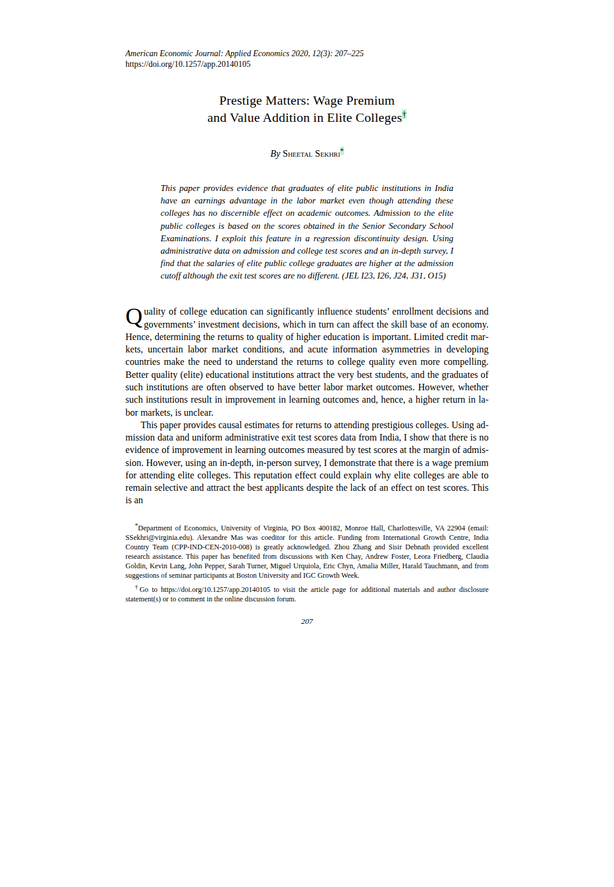American Economic Journal: Applied Economics 2020, 12(3): 207–225
https://doi.org/10.1257/app.20140105
Prestige Matters: Wage Premium
and Value Addition in Elite Colleges†
By Sheetal Sekhri*
This paper provides evidence that graduates of elite public institutions in India have an earnings advantage in the labor market even though attending these colleges has no discernible effect on academic outcomes. Admission to the elite public colleges is based on the scores obtained in the Senior Secondary School Examinations. I exploit this feature in a regression discontinuity design. Using administrative data on admission and college test scores and an in-depth survey, I find that the salaries of elite public college graduates are higher at the admission cutoff although the exit test scores are no different. (JEL I23, I26, J24, J31, O15)
Quality of college education can significantly influence students’ enrollment decisions and governments’ investment decisions, which in turn can affect the skill base of an economy. Hence, determining the returns to quality of higher education is important. Limited credit markets, uncertain labor market conditions, and acute information asymmetries in developing countries make the need to understand the returns to college quality even more compelling. Better quality (elite) educational institutions attract the very best students, and the graduates of such institutions are often observed to have better labor market outcomes. However, whether such institutions result in improvement in learning outcomes and, hence, a higher return in labor markets, is unclear.
This paper provides causal estimates for returns to attending prestigious colleges. Using admission data and uniform administrative exit test scores data from India, I show that there is no evidence of improvement in learning outcomes measured by test scores at the margin of admission. However, using an in-depth, in-person survey, I demonstrate that there is a wage premium for attending elite colleges. This reputation effect could explain why elite colleges are able to remain selective and attract the best applicants despite the lack of an effect on test scores. This is an
*Department of Economics, University of Virginia, PO Box 400182, Monroe Hall, Charlottesville, VA 22904 (email: SSekhri@virginia.edu). Alexandre Mas was coeditor for this article. Funding from International Growth Centre, India Country Team (CPP-IND-CEN-2010-008) is greatly acknowledged. Zhou Zhang and Sisir Debnath provided excellent research assistance. This paper has benefited from discussions with Ken Chay, Andrew Foster, Leora Friedberg, Claudia Goldin, Kevin Lang, John Pepper, Sarah Turner, Miguel Urquiola, Eric Chyn, Amalia Miller, Harald Tauchmann, and from suggestions of seminar participants at Boston University and IGC Growth Week.
†Go to https://doi.org/10.1257/app.20140105 to visit the article page for additional materials and author disclosure statement(s) or to comment in the online discussion forum.
207